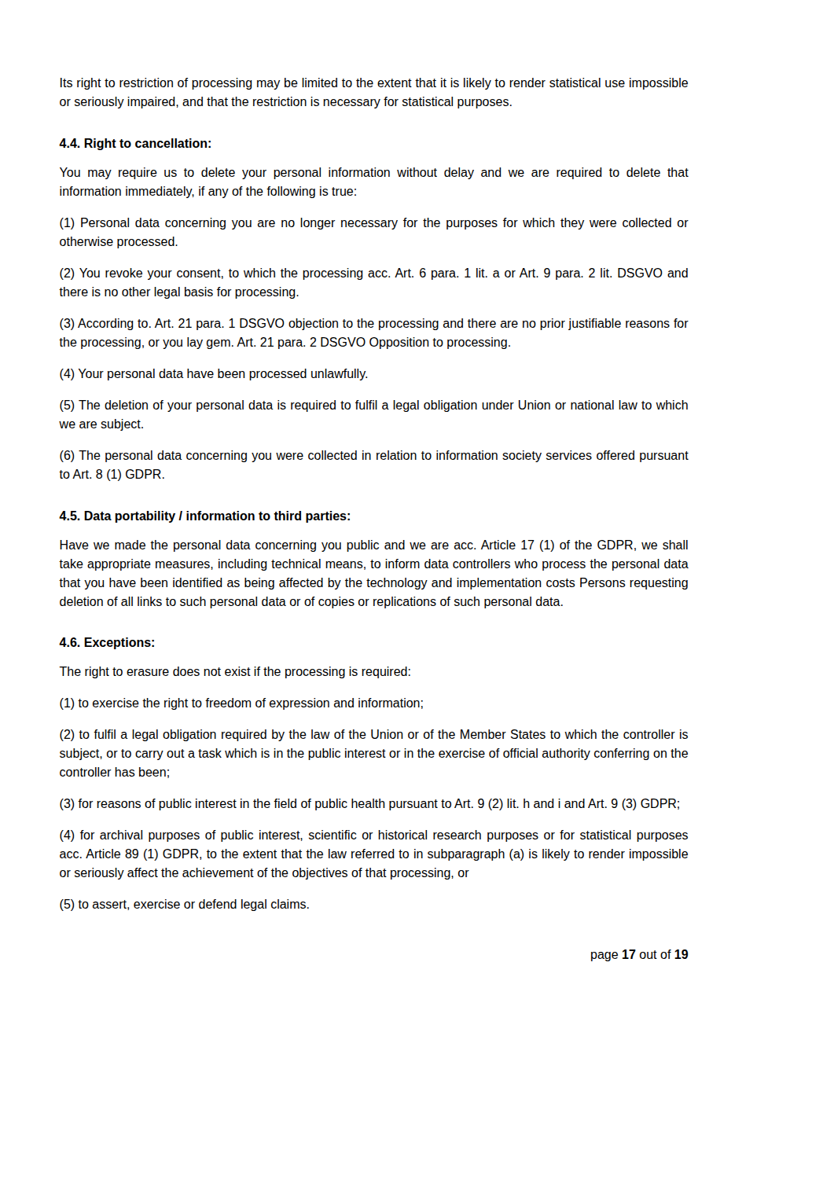Its right to restriction of processing may be limited to the extent that it is likely to render statistical use impossible or seriously impaired, and that the restriction is necessary for statistical purposes.
4.4. Right to cancellation:
You may require us to delete your personal information without delay and we are required to delete that information immediately, if any of the following is true:
(1) Personal data concerning you are no longer necessary for the purposes for which they were collected or otherwise processed.
(2) You revoke your consent, to which the processing acc. Art. 6 para. 1 lit. a or Art. 9 para. 2 lit. DSGVO and there is no other legal basis for processing.
(3) According to. Art. 21 para. 1 DSGVO objection to the processing and there are no prior justifiable reasons for the processing, or you lay gem. Art. 21 para. 2 DSGVO Opposition to processing.
(4) Your personal data have been processed unlawfully.
(5) The deletion of your personal data is required to fulfil a legal obligation under Union or national law to which we are subject.
(6) The personal data concerning you were collected in relation to information society services offered pursuant to Art. 8 (1) GDPR.
4.5. Data portability / information to third parties:
Have we made the personal data concerning you public and we are acc. Article 17 (1) of the GDPR, we shall take appropriate measures, including technical means, to inform data controllers who process the personal data that you have been identified as being affected by the technology and implementation costs Persons requesting deletion of all links to such personal data or of copies or replications of such personal data.
4.6. Exceptions:
The right to erasure does not exist if the processing is required:
(1) to exercise the right to freedom of expression and information;
(2) to fulfil a legal obligation required by the law of the Union or of the Member States to which the controller is subject, or to carry out a task which is in the public interest or in the exercise of official authority conferring on the controller has been;
(3) for reasons of public interest in the field of public health pursuant to Art. 9 (2) lit. h and i and Art. 9 (3) GDPR;
(4) for archival purposes of public interest, scientific or historical research purposes or for statistical purposes acc. Article 89 (1) GDPR, to the extent that the law referred to in subparagraph (a) is likely to render impossible or seriously affect the achievement of the objectives of that processing, or
(5) to assert, exercise or defend legal claims.
page 17 out of 19